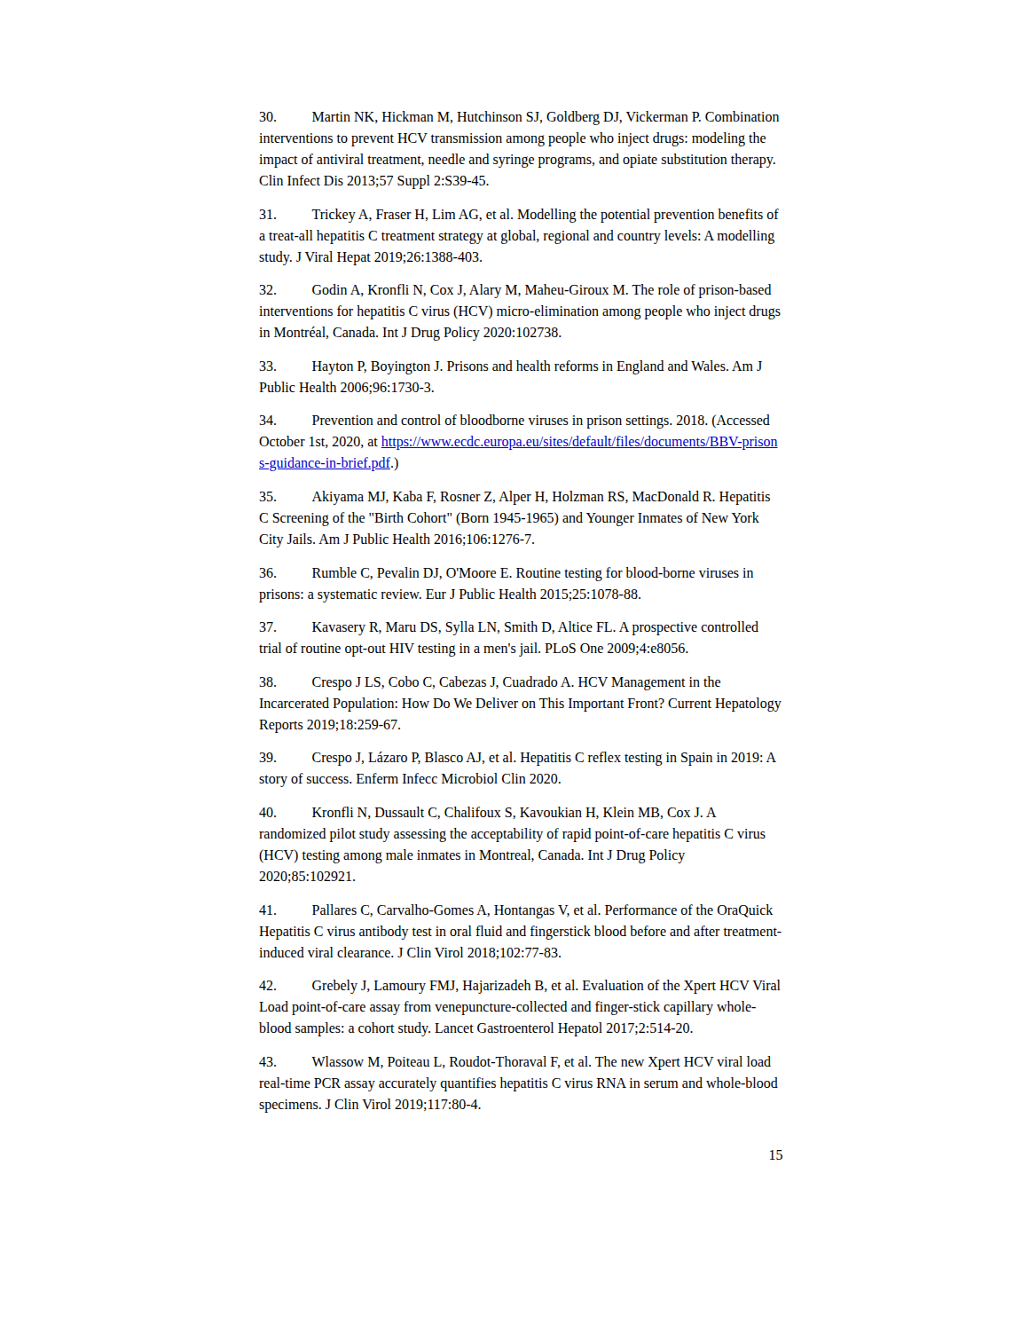30. Martin NK, Hickman M, Hutchinson SJ, Goldberg DJ, Vickerman P. Combination interventions to prevent HCV transmission among people who inject drugs: modeling the impact of antiviral treatment, needle and syringe programs, and opiate substitution therapy. Clin Infect Dis 2013;57 Suppl 2:S39-45.
31. Trickey A, Fraser H, Lim AG, et al. Modelling the potential prevention benefits of a treat-all hepatitis C treatment strategy at global, regional and country levels: A modelling study. J Viral Hepat 2019;26:1388-403.
32. Godin A, Kronfli N, Cox J, Alary M, Maheu-Giroux M. The role of prison-based interventions for hepatitis C virus (HCV) micro-elimination among people who inject drugs in Montréal, Canada. Int J Drug Policy 2020:102738.
33. Hayton P, Boyington J. Prisons and health reforms in England and Wales. Am J Public Health 2006;96:1730-3.
34. Prevention and control of bloodborne viruses in prison settings. 2018. (Accessed October 1st, 2020, at https://www.ecdc.europa.eu/sites/default/files/documents/BBV-prisons-guidance-in-brief.pdf.)
35. Akiyama MJ, Kaba F, Rosner Z, Alper H, Holzman RS, MacDonald R. Hepatitis C Screening of the "Birth Cohort" (Born 1945-1965) and Younger Inmates of New York City Jails. Am J Public Health 2016;106:1276-7.
36. Rumble C, Pevalin DJ, O'Moore E. Routine testing for blood-borne viruses in prisons: a systematic review. Eur J Public Health 2015;25:1078-88.
37. Kavasery R, Maru DS, Sylla LN, Smith D, Altice FL. A prospective controlled trial of routine opt-out HIV testing in a men's jail. PLoS One 2009;4:e8056.
38. Crespo J LS, Cobo C, Cabezas J, Cuadrado A. HCV Management in the Incarcerated Population: How Do We Deliver on This Important Front? Current Hepatology Reports 2019;18:259-67.
39. Crespo J, Lázaro P, Blasco AJ, et al. Hepatitis C reflex testing in Spain in 2019: A story of success. Enferm Infecc Microbiol Clin 2020.
40. Kronfli N, Dussault C, Chalifoux S, Kavoukian H, Klein MB, Cox J. A randomized pilot study assessing the acceptability of rapid point-of-care hepatitis C virus (HCV) testing among male inmates in Montreal, Canada. Int J Drug Policy 2020;85:102921.
41. Pallares C, Carvalho-Gomes A, Hontangas V, et al. Performance of the OraQuick Hepatitis C virus antibody test in oral fluid and fingerstick blood before and after treatment-induced viral clearance. J Clin Virol 2018;102:77-83.
42. Grebely J, Lamoury FMJ, Hajarizadeh B, et al. Evaluation of the Xpert HCV Viral Load point-of-care assay from venepuncture-collected and finger-stick capillary whole-blood samples: a cohort study. Lancet Gastroenterol Hepatol 2017;2:514-20.
43. Wlassow M, Poiteau L, Roudot-Thoraval F, et al. The new Xpert HCV viral load real-time PCR assay accurately quantifies hepatitis C virus RNA in serum and whole-blood specimens. J Clin Virol 2019;117:80-4.
15